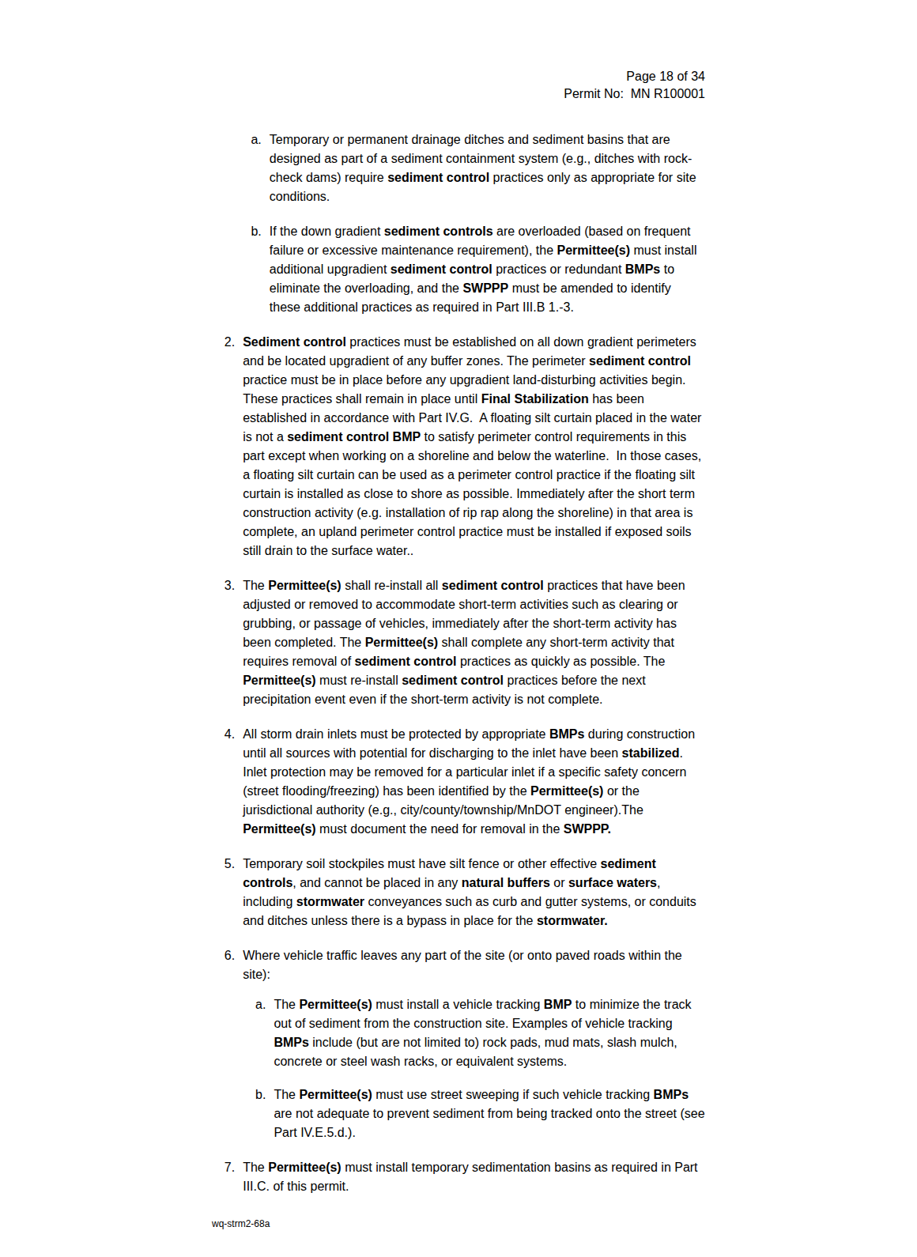Page 18 of 34
Permit No: MN R100001
Temporary or permanent drainage ditches and sediment basins that are designed as part of a sediment containment system (e.g., ditches with rock-check dams) require sediment control practices only as appropriate for site conditions.
If the down gradient sediment controls are overloaded (based on frequent failure or excessive maintenance requirement), the Permittee(s) must install additional upgradient sediment control practices or redundant BMPs to eliminate the overloading, and the SWPPP must be amended to identify these additional practices as required in Part III.B 1.-3.
Sediment control practices must be established on all down gradient perimeters and be located upgradient of any buffer zones. The perimeter sediment control practice must be in place before any upgradient land-disturbing activities begin. These practices shall remain in place until Final Stabilization has been established in accordance with Part IV.G. A floating silt curtain placed in the water is not a sediment control BMP to satisfy perimeter control requirements in this part except when working on a shoreline and below the waterline. In those cases, a floating silt curtain can be used as a perimeter control practice if the floating silt curtain is installed as close to shore as possible. Immediately after the short term construction activity (e.g. installation of rip rap along the shoreline) in that area is complete, an upland perimeter control practice must be installed if exposed soils still drain to the surface water..
The Permittee(s) shall re-install all sediment control practices that have been adjusted or removed to accommodate short-term activities such as clearing or grubbing, or passage of vehicles, immediately after the short-term activity has been completed. The Permittee(s) shall complete any short-term activity that requires removal of sediment control practices as quickly as possible. The Permittee(s) must re-install sediment control practices before the next precipitation event even if the short-term activity is not complete.
All storm drain inlets must be protected by appropriate BMPs during construction until all sources with potential for discharging to the inlet have been stabilized. Inlet protection may be removed for a particular inlet if a specific safety concern (street flooding/freezing) has been identified by the Permittee(s) or the jurisdictional authority (e.g., city/county/township/MnDOT engineer).The Permittee(s) must document the need for removal in the SWPPP.
Temporary soil stockpiles must have silt fence or other effective sediment controls, and cannot be placed in any natural buffers or surface waters, including stormwater conveyances such as curb and gutter systems, or conduits and ditches unless there is a bypass in place for the stormwater.
Where vehicle traffic leaves any part of the site (or onto paved roads within the site):
The Permittee(s) must install a vehicle tracking BMP to minimize the track out of sediment from the construction site. Examples of vehicle tracking BMPs include (but are not limited to) rock pads, mud mats, slash mulch, concrete or steel wash racks, or equivalent systems.
The Permittee(s) must use street sweeping if such vehicle tracking BMPs are not adequate to prevent sediment from being tracked onto the street (see Part IV.E.5.d.).
The Permittee(s) must install temporary sedimentation basins as required in Part III.C. of this permit.
wq-strm2-68a